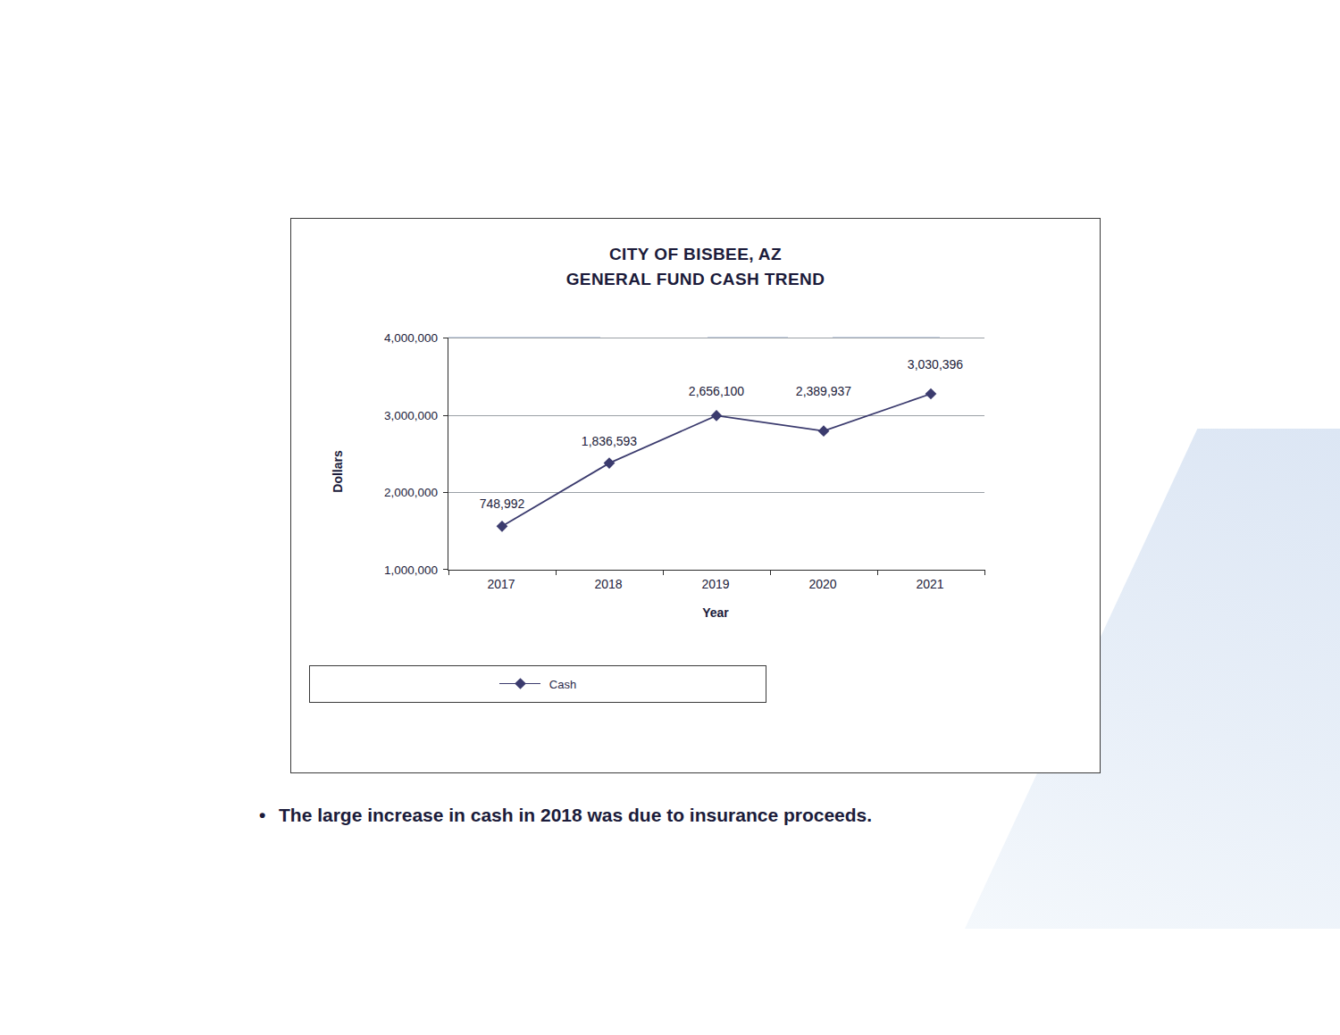CITY OF BISBEE, AZ
GENERAL FUND CASH TREND
Dollars
4,000,000 3,000,000 2,000,000 1,000,000
y mapping: 0 -> 260px, 4,000,000 -> 0px => y = 260 - (v/4000000)*260 748,992 1,836,593 2,656,100 2,389,937 3,030,396
2017 2018 2019 2020 2021
Year
Cash
•The large increase in cash in 2018 was due to insurance proceeds.